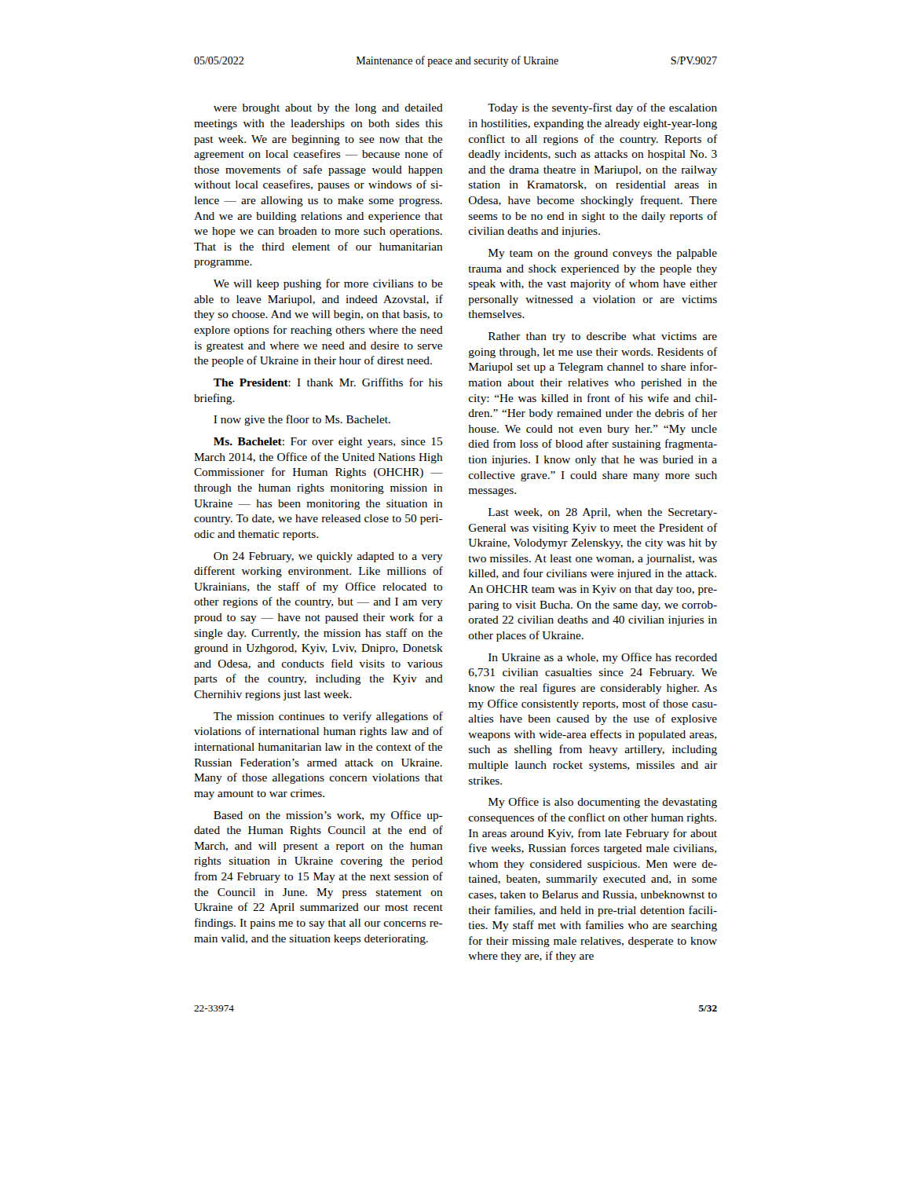05/05/2022
Maintenance of peace and security of Ukraine
S/PV.9027
were brought about by the long and detailed meetings with the leaderships on both sides this past week. We are beginning to see now that the agreement on local ceasefires — because none of those movements of safe passage would happen without local ceasefires, pauses or windows of silence — are allowing us to make some progress. And we are building relations and experience that we hope we can broaden to more such operations. That is the third element of our humanitarian programme.
We will keep pushing for more civilians to be able to leave Mariupol, and indeed Azovstal, if they so choose. And we will begin, on that basis, to explore options for reaching others where the need is greatest and where we need and desire to serve the people of Ukraine in their hour of direst need.
The President: I thank Mr. Griffiths for his briefing.
I now give the floor to Ms. Bachelet.
Ms. Bachelet: For over eight years, since 15 March 2014, the Office of the United Nations High Commissioner for Human Rights (OHCHR) — through the human rights monitoring mission in Ukraine — has been monitoring the situation in country. To date, we have released close to 50 periodic and thematic reports.
On 24 February, we quickly adapted to a very different working environment. Like millions of Ukrainians, the staff of my Office relocated to other regions of the country, but — and I am very proud to say — have not paused their work for a single day. Currently, the mission has staff on the ground in Uzhgorod, Kyiv, Lviv, Dnipro, Donetsk and Odesa, and conducts field visits to various parts of the country, including the Kyiv and Chernihiv regions just last week.
The mission continues to verify allegations of violations of international human rights law and of international humanitarian law in the context of the Russian Federation’s armed attack on Ukraine. Many of those allegations concern violations that may amount to war crimes.
Based on the mission’s work, my Office updated the Human Rights Council at the end of March, and will present a report on the human rights situation in Ukraine covering the period from 24 February to 15 May at the next session of the Council in June. My press statement on Ukraine of 22 April summarized our most recent findings. It pains me to say that all our concerns remain valid, and the situation keeps deteriorating.
Today is the seventy-first day of the escalation in hostilities, expanding the already eight-year-long conflict to all regions of the country. Reports of deadly incidents, such as attacks on hospital No. 3 and the drama theatre in Mariupol, on the railway station in Kramatorsk, on residential areas in Odesa, have become shockingly frequent. There seems to be no end in sight to the daily reports of civilian deaths and injuries.
My team on the ground conveys the palpable trauma and shock experienced by the people they speak with, the vast majority of whom have either personally witnessed a violation or are victims themselves.
Rather than try to describe what victims are going through, let me use their words. Residents of Mariupol set up a Telegram channel to share information about their relatives who perished in the city: “He was killed in front of his wife and children.” “Her body remained under the debris of her house. We could not even bury her.” “My uncle died from loss of blood after sustaining fragmentation injuries. I know only that he was buried in a collective grave.” I could share many more such messages.
Last week, on 28 April, when the Secretary-General was visiting Kyiv to meet the President of Ukraine, Volodymyr Zelenskyy, the city was hit by two missiles. At least one woman, a journalist, was killed, and four civilians were injured in the attack. An OHCHR team was in Kyiv on that day too, preparing to visit Bucha. On the same day, we corroborated 22 civilian deaths and 40 civilian injuries in other places of Ukraine.
In Ukraine as a whole, my Office has recorded 6,731 civilian casualties since 24 February. We know the real figures are considerably higher. As my Office consistently reports, most of those casualties have been caused by the use of explosive weapons with wide-area effects in populated areas, such as shelling from heavy artillery, including multiple launch rocket systems, missiles and air strikes.
My Office is also documenting the devastating consequences of the conflict on other human rights. In areas around Kyiv, from late February for about five weeks, Russian forces targeted male civilians, whom they considered suspicious. Men were detained, beaten, summarily executed and, in some cases, taken to Belarus and Russia, unbeknownst to their families, and held in pre-trial detention facilities. My staff met with families who are searching for their missing male relatives, desperate to know where they are, if they are
22-33974
5/32